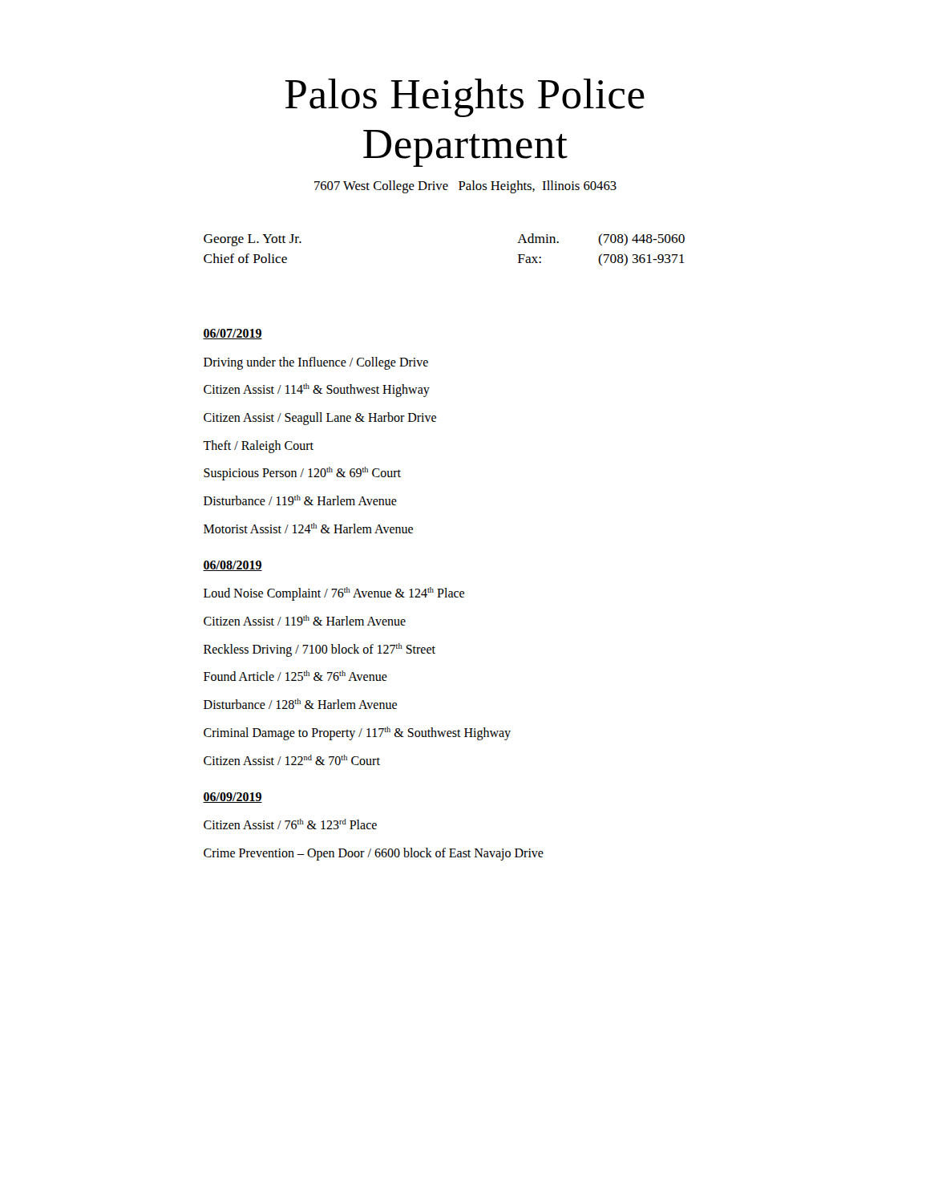Palos Heights Police Department
7607 West College Drive Palos Heights, Illinois 60463
| George L. Yott Jr. | Admin. (708) 448-5060 |
| Chief of Police | Fax: (708) 361-9371 |
06/07/2019
Driving under the Influence / College Drive
Citizen Assist / 114th & Southwest Highway
Citizen Assist / Seagull Lane & Harbor Drive
Theft / Raleigh Court
Suspicious Person / 120th & 69th Court
Disturbance / 119th & Harlem Avenue
Motorist Assist / 124th & Harlem Avenue
06/08/2019
Loud Noise Complaint / 76th Avenue & 124th Place
Citizen Assist / 119th & Harlem Avenue
Reckless Driving / 7100 block of 127th Street
Found Article / 125th & 76th Avenue
Disturbance / 128th & Harlem Avenue
Criminal Damage to Property / 117th & Southwest Highway
Citizen Assist / 122nd & 70th Court
06/09/2019
Citizen Assist / 76th & 123rd Place
Crime Prevention – Open Door / 6600 block of East Navajo Drive